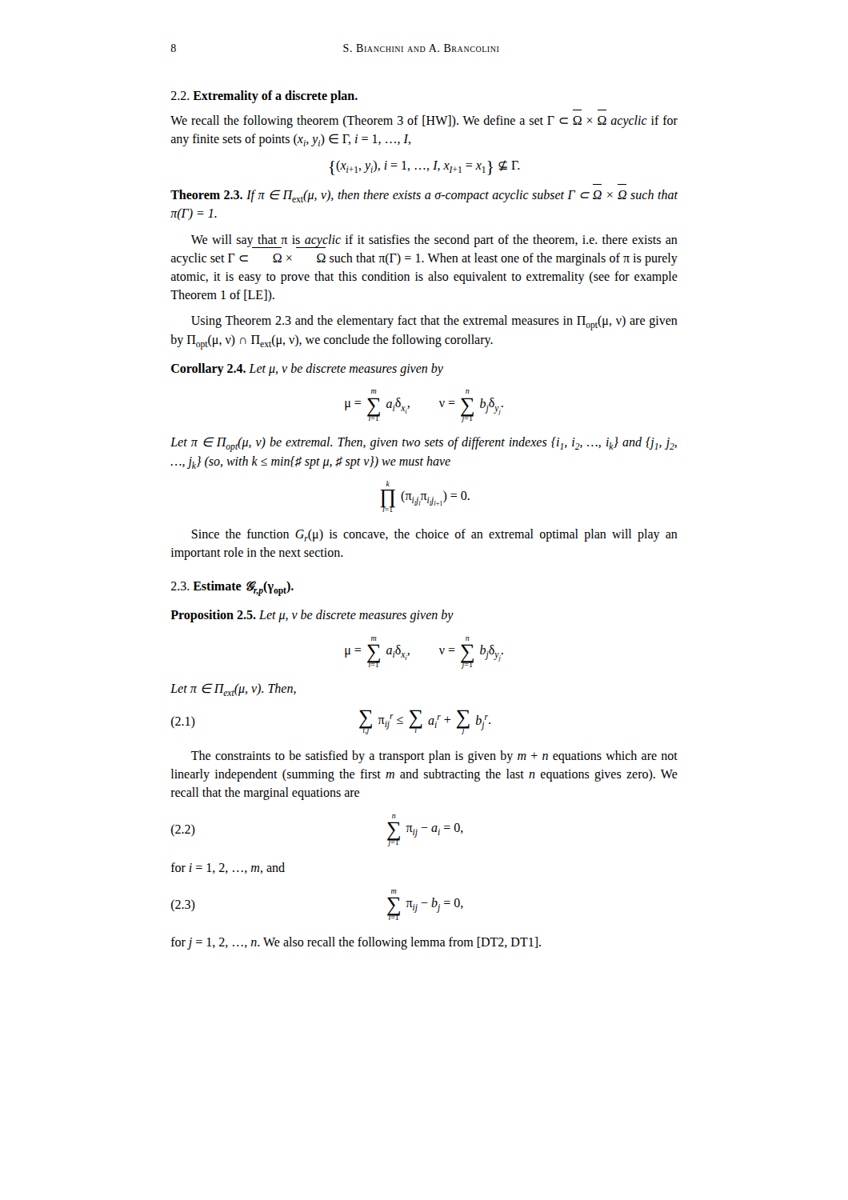8 S. Bianchini and A. Brancolini
2.2. Extremality of a discrete plan.
We recall the following theorem (Theorem 3 of [HW]). We define a set Γ ⊂ Ω × Ω acyclic if for any finite sets of points (xi, yi) ∈ Γ, i = 1, …, I,
{(xi+1, yi), i = 1, …, I, xI+1 = x1} ⊈ Γ.
Theorem 2.3. If π ∈ Πext(μ, ν), then there exists a σ-compact acyclic subset Γ ⊂ Ω × Ω such that π(Γ) = 1.
We will say that π is acyclic if it satisfies the second part of the theorem, i.e. there exists an acyclic set Γ ⊂ Ω × Ω such that π(Γ) = 1. When at least one of the marginals of π is purely atomic, it is easy to prove that this condition is also equivalent to extremality (see for example Theorem 1 of [LE]).
Using Theorem 2.3 and the elementary fact that the extremal measures in Πopt(μ, ν) are given by Πopt(μ, ν) ∩ Πext(μ, ν), we conclude the following corollary.
Corollary 2.4. Let μ, ν be discrete measures given by
μ = m∑i=1 aiδxi, ν = n∑j=1 bjδyj.
Let π ∈ Πopt(μ, ν) be extremal. Then, given two sets of different indexes {i1, i2, …, ik} and {j1, j2, …, jk} (so, with k ≤ min{♯ spt μ, ♯ spt ν}) we must have
k∏l=1 (πiljlπiljl+1) = 0.
Since the function Gr(μ) is concave, the choice of an extremal optimal plan will play an important role in the next section.
2.3. Estimate 𝒢r,p(γopt).
Proposition 2.5. Let μ, ν be discrete measures given by
μ = m∑i=1 aiδxi, ν = n∑j=1 bjδyj.
Let π ∈ Πext(μ, ν). Then,
(2.1)
∑i,j πijr ≤ ∑i air + ∑j bjr.
The constraints to be satisfied by a transport plan is given by m + n equations which are not linearly independent (summing the first m and subtracting the last n equations gives zero). We recall that the marginal equations are
(2.2)
n∑j=1 πij − ai = 0,
for i = 1, 2, …, m, and
(2.3)
m∑i=1 πij − bj = 0,
for j = 1, 2, …, n. We also recall the following lemma from [DT2, DT1].